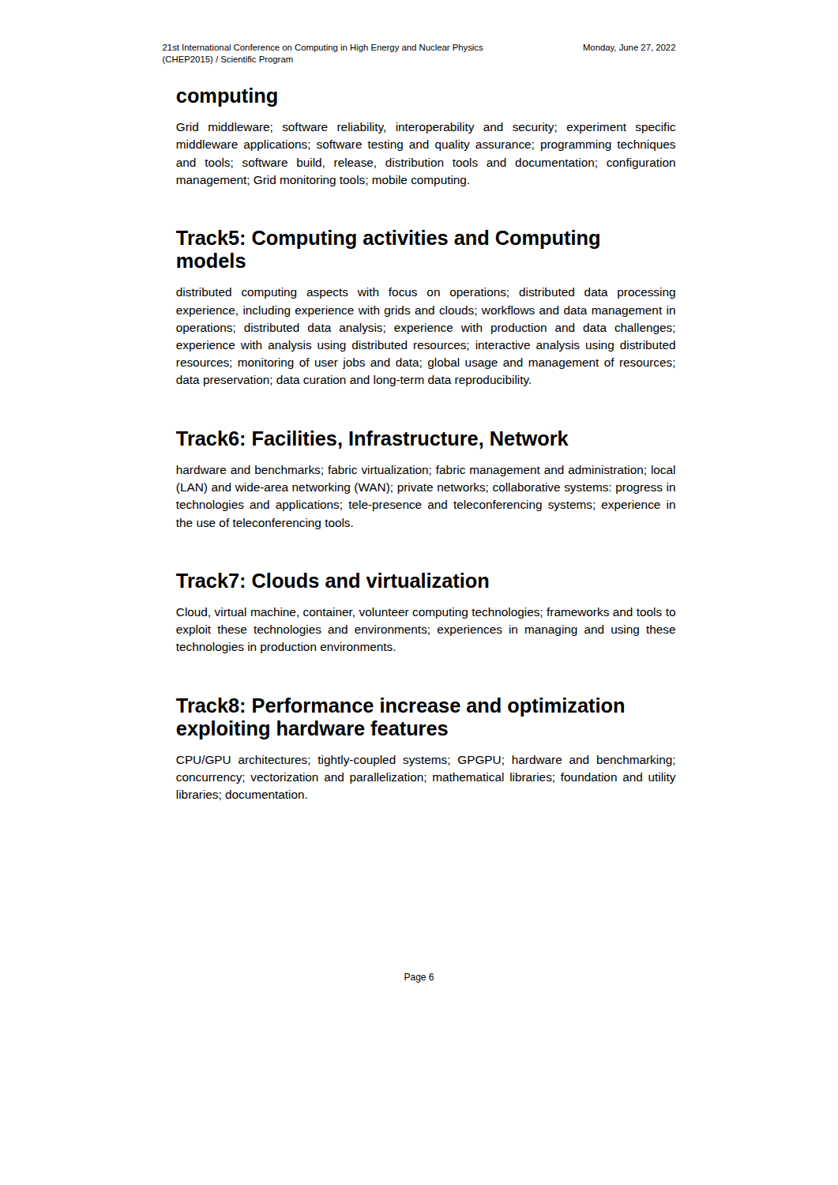21st International Conference on Computing in High Energy and Nuclear Physics (CHEP2015) / Scientific Program
Monday, June 27, 2022
computing
Grid middleware; software reliability, interoperability and security; experiment specific middleware applications; software testing and quality assurance; programming techniques and tools; software build, release, distribution tools and documentation; configuration management; Grid monitoring tools; mobile computing.
Track5: Computing activities and Computing models
distributed computing aspects with focus on operations; distributed data processing experience, including experience with grids and clouds; workflows and data management in operations; distributed data analysis; experience with production and data challenges; experience with analysis using distributed resources; interactive analysis using distributed resources; monitoring of user jobs and data; global usage and management of resources; data preservation; data curation and long-term data reproducibility.
Track6: Facilities, Infrastructure, Network
hardware and benchmarks; fabric virtualization; fabric management and administration; local (LAN) and wide-area networking (WAN); private networks; collaborative systems: progress in technologies and applications; tele-presence and teleconferencing systems; experience in the use of teleconferencing tools.
Track7: Clouds and virtualization
Cloud, virtual machine, container, volunteer computing technologies; frameworks and tools to exploit these technologies and environments; experiences in managing and using these technologies in production environments.
Track8: Performance increase and optimization exploiting hardware features
CPU/GPU architectures; tightly-coupled systems; GPGPU; hardware and benchmarking; concurrency; vectorization and parallelization; mathematical libraries; foundation and utility libraries; documentation.
Page 6